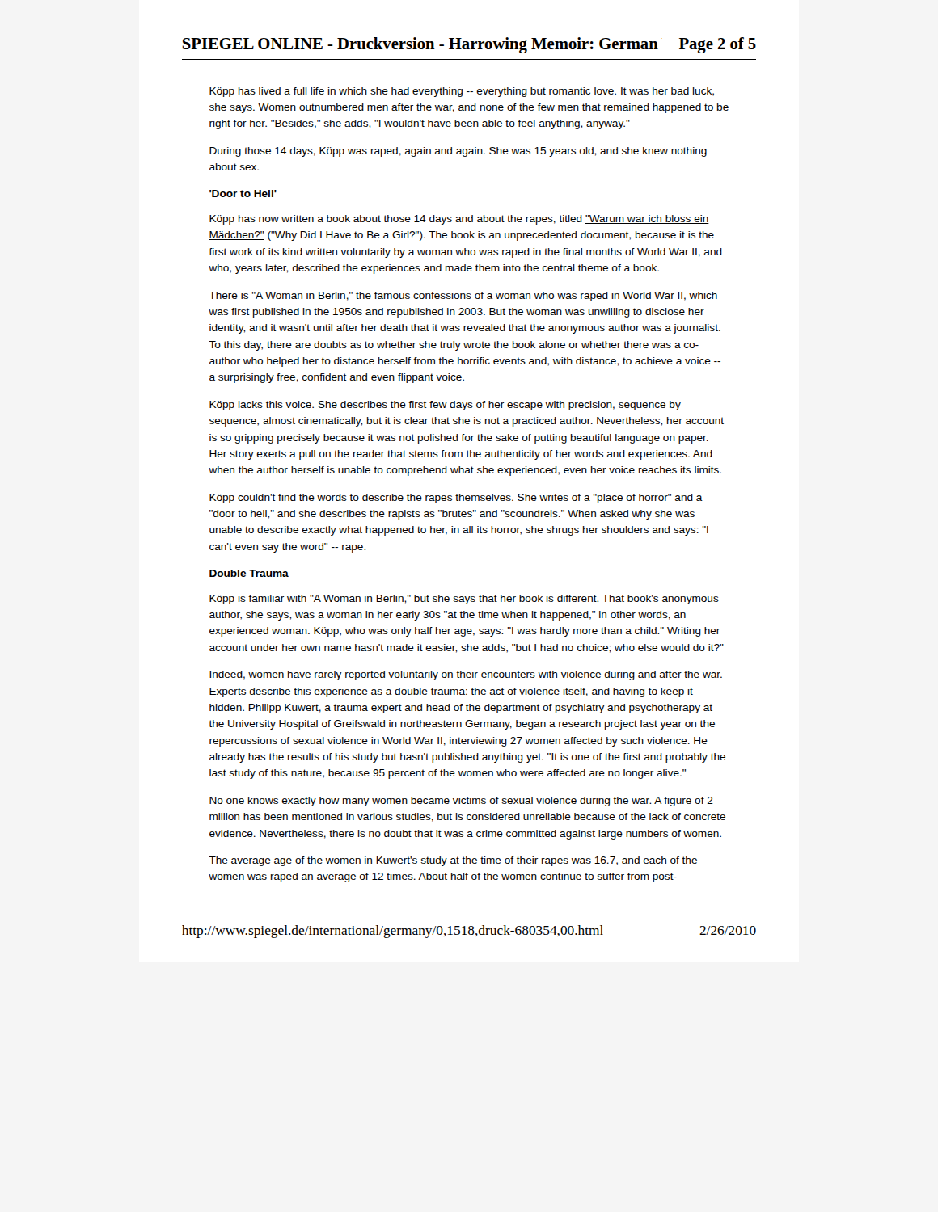SPIEGEL ONLINE - Druckversion - Harrowing Memoir: German Woman Writes Groun... Page 2 of 5
Köpp has lived a full life in which she had everything -- everything but romantic love. It was her bad luck, she says. Women outnumbered men after the war, and none of the few men that remained happened to be right for her. "Besides," she adds, "I wouldn't have been able to feel anything, anyway."
During those 14 days, Köpp was raped, again and again. She was 15 years old, and she knew nothing about sex.
'Door to Hell'
Köpp has now written a book about those 14 days and about the rapes, titled "Warum war ich bloss ein Mädchen?" ("Why Did I Have to Be a Girl?"). The book is an unprecedented document, because it is the first work of its kind written voluntarily by a woman who was raped in the final months of World War II, and who, years later, described the experiences and made them into the central theme of a book.
There is "A Woman in Berlin," the famous confessions of a woman who was raped in World War II, which was first published in the 1950s and republished in 2003. But the woman was unwilling to disclose her identity, and it wasn't until after her death that it was revealed that the anonymous author was a journalist. To this day, there are doubts as to whether she truly wrote the book alone or whether there was a co-author who helped her to distance herself from the horrific events and, with distance, to achieve a voice -- a surprisingly free, confident and even flippant voice.
Köpp lacks this voice. She describes the first few days of her escape with precision, sequence by sequence, almost cinematically, but it is clear that she is not a practiced author. Nevertheless, her account is so gripping precisely because it was not polished for the sake of putting beautiful language on paper. Her story exerts a pull on the reader that stems from the authenticity of her words and experiences. And when the author herself is unable to comprehend what she experienced, even her voice reaches its limits.
Köpp couldn't find the words to describe the rapes themselves. She writes of a "place of horror" and a "door to hell," and she describes the rapists as "brutes" and "scoundrels." When asked why she was unable to describe exactly what happened to her, in all its horror, she shrugs her shoulders and says: "I can't even say the word" -- rape.
Double Trauma
Köpp is familiar with "A Woman in Berlin," but she says that her book is different. That book's anonymous author, she says, was a woman in her early 30s "at the time when it happened," in other words, an experienced woman. Köpp, who was only half her age, says: "I was hardly more than a child." Writing her account under her own name hasn't made it easier, she adds, "but I had no choice; who else would do it?"
Indeed, women have rarely reported voluntarily on their encounters with violence during and after the war. Experts describe this experience as a double trauma: the act of violence itself, and having to keep it hidden. Philipp Kuwert, a trauma expert and head of the department of psychiatry and psychotherapy at the University Hospital of Greifswald in northeastern Germany, began a research project last year on the repercussions of sexual violence in World War II, interviewing 27 women affected by such violence. He already has the results of his study but hasn't published anything yet. "It is one of the first and probably the last study of this nature, because 95 percent of the women who were affected are no longer alive."
No one knows exactly how many women became victims of sexual violence during the war. A figure of 2 million has been mentioned in various studies, but is considered unreliable because of the lack of concrete evidence. Nevertheless, there is no doubt that it was a crime committed against large numbers of women.
The average age of the women in Kuwert's study at the time of their rapes was 16.7, and each of the women was raped an average of 12 times. About half of the women continue to suffer from post-
http://www.spiegel.de/international/germany/0,1518,druck-680354,00.html 2/26/2010